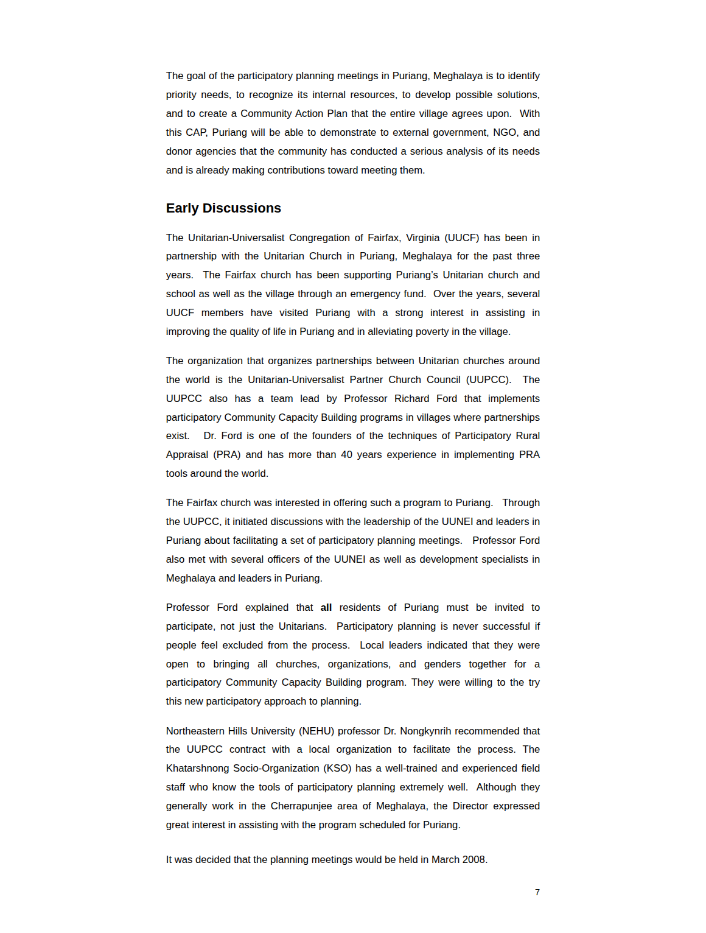The goal of the participatory planning meetings in Puriang, Meghalaya is to identify priority needs, to recognize its internal resources, to develop possible solutions, and to create a Community Action Plan that the entire village agrees upon. With this CAP, Puriang will be able to demonstrate to external government, NGO, and donor agencies that the community has conducted a serious analysis of its needs and is already making contributions toward meeting them.
Early Discussions
The Unitarian-Universalist Congregation of Fairfax, Virginia (UUCF) has been in partnership with the Unitarian Church in Puriang, Meghalaya for the past three years. The Fairfax church has been supporting Puriang’s Unitarian church and school as well as the village through an emergency fund. Over the years, several UUCF members have visited Puriang with a strong interest in assisting in improving the quality of life in Puriang and in alleviating poverty in the village.
The organization that organizes partnerships between Unitarian churches around the world is the Unitarian-Universalist Partner Church Council (UUPCC). The UUPCC also has a team lead by Professor Richard Ford that implements participatory Community Capacity Building programs in villages where partnerships exist. Dr. Ford is one of the founders of the techniques of Participatory Rural Appraisal (PRA) and has more than 40 years experience in implementing PRA tools around the world.
The Fairfax church was interested in offering such a program to Puriang. Through the UUPCC, it initiated discussions with the leadership of the UUNEI and leaders in Puriang about facilitating a set of participatory planning meetings. Professor Ford also met with several officers of the UUNEI as well as development specialists in Meghalaya and leaders in Puriang.
Professor Ford explained that all residents of Puriang must be invited to participate, not just the Unitarians. Participatory planning is never successful if people feel excluded from the process. Local leaders indicated that they were open to bringing all churches, organizations, and genders together for a participatory Community Capacity Building program. They were willing to the try this new participatory approach to planning.
Northeastern Hills University (NEHU) professor Dr. Nongkynrih recommended that the UUPCC contract with a local organization to facilitate the process. The Khatarshnong Socio-Organization (KSO) has a well-trained and experienced field staff who know the tools of participatory planning extremely well. Although they generally work in the Cherrapunjee area of Meghalaya, the Director expressed great interest in assisting with the program scheduled for Puriang.
It was decided that the planning meetings would be held in March 2008.
7